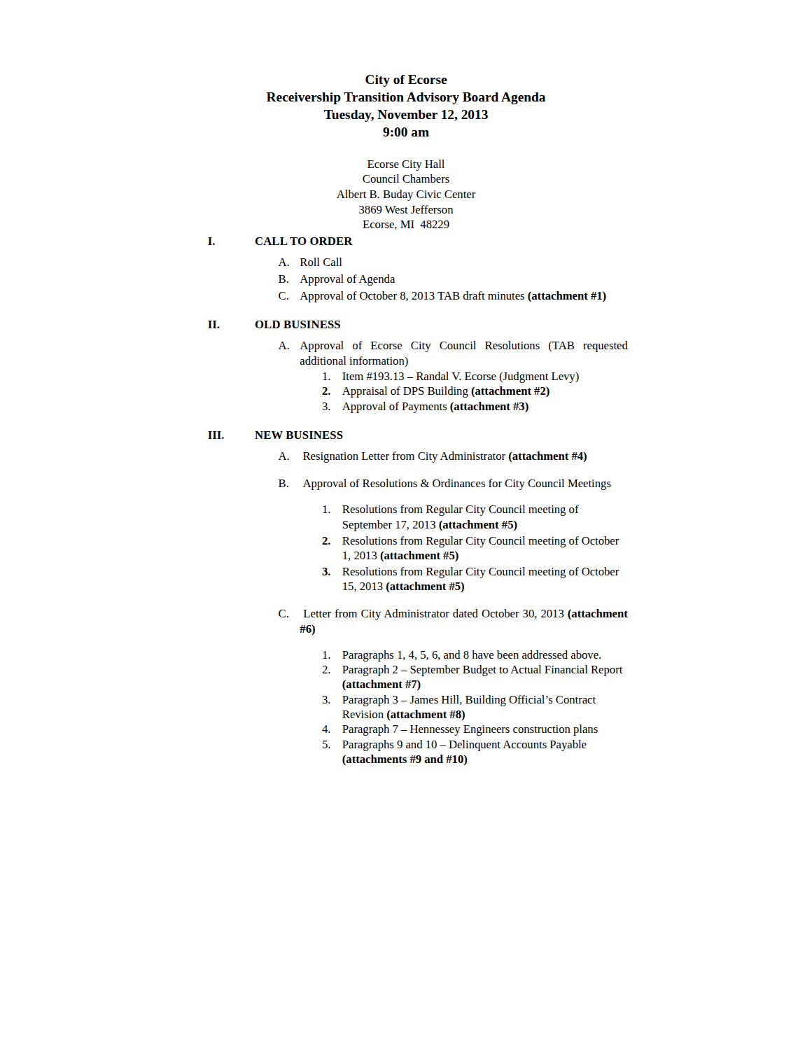City of Ecorse Receivership Transition Advisory Board Agenda Tuesday, November 12, 2013 9:00 am
Ecorse City Hall Council Chambers Albert B. Buday Civic Center 3869 West Jefferson Ecorse, MI 48229
I.
CALL TO ORDER
A. Roll Call
B. Approval of Agenda
C. Approval of October 8, 2013 TAB draft minutes (attachment #1)
II.
OLD BUSINESS
A. Approval of Ecorse City Council Resolutions (TAB requested additional information)
1. Item #193.13 – Randal V. Ecorse (Judgment Levy)
2. Appraisal of DPS Building (attachment #2)
3. Approval of Payments (attachment #3)
III.
NEW BUSINESS
A. Resignation Letter from City Administrator (attachment #4)
B. Approval of Resolutions & Ordinances for City Council Meetings
1. Resolutions from Regular City Council meeting of September 17, 2013 (attachment #5)
2. Resolutions from Regular City Council meeting of October 1, 2013 (attachment #5)
3. Resolutions from Regular City Council meeting of October 15, 2013 (attachment #5)
C. Letter from City Administrator dated October 30, 2013 (attachment #6)
1. Paragraphs 1, 4, 5, 6, and 8 have been addressed above.
2. Paragraph 2 – September Budget to Actual Financial Report (attachment #7)
3. Paragraph 3 – James Hill, Building Official’s Contract Revision (attachment #8)
4. Paragraph 7 – Hennessey Engineers construction plans
5. Paragraphs 9 and 10 – Delinquent Accounts Payable (attachments #9 and #10)